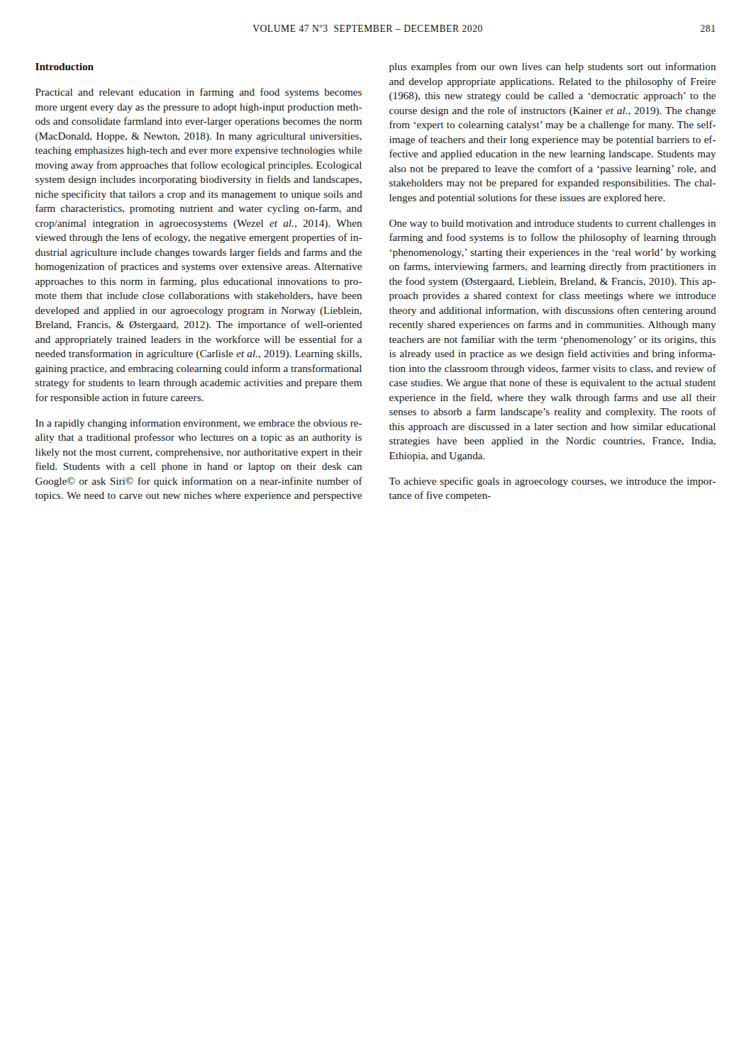VOLUME 47 Nº3 SEPTEMBER – DECEMBER 2020 281
Introduction
Practical and relevant education in farming and food systems becomes more urgent every day as the pressure to adopt high-input production methods and consolidate farmland into ever-larger operations becomes the norm (MacDonald, Hoppe, & Newton, 2018). In many agricultural universities, teaching emphasizes high-tech and ever more expensive technologies while moving away from approaches that follow ecological principles. Ecological system design includes incorporating biodiversity in fields and landscapes, niche specificity that tailors a crop and its management to unique soils and farm characteristics, promoting nutrient and water cycling on-farm, and crop/animal integration in agroecosystems (Wezel et al., 2014). When viewed through the lens of ecology, the negative emergent properties of industrial agriculture include changes towards larger fields and farms and the homogenization of practices and systems over extensive areas. Alternative approaches to this norm in farming, plus educational innovations to promote them that include close collaborations with stakeholders, have been developed and applied in our agroecology program in Norway (Lieblein, Breland, Francis, & Østergaard, 2012). The importance of well-oriented and appropriately trained leaders in the workforce will be essential for a needed transformation in agriculture (Carlisle et al., 2019). Learning skills, gaining practice, and embracing colearning could inform a transformational strategy for students to learn through academic activities and prepare them for responsible action in future careers.
In a rapidly changing information environment, we embrace the obvious reality that a traditional professor who lectures on a topic as an authority is likely not the most current, comprehensive, nor authoritative expert in their field. Students with a cell phone in hand or laptop on their desk can Google© or ask Siri© for quick information on a near-infinite number of topics. We need to carve out new niches where experience and perspective plus examples from our own lives can help students sort out information and develop appropriate applications. Related to the philosophy of Freire (1968), this new strategy could be called a ‘democratic approach’ to the course design and the role of instructors (Kainer et al., 2019). The change from ‘expert to colearning catalyst’ may be a challenge for many. The self-image of teachers and their long experience may be potential barriers to effective and applied education in the new learning landscape. Students may also not be prepared to leave the comfort of a ‘passive learning’ role, and stakeholders may not be prepared for expanded responsibilities. The challenges and potential solutions for these issues are explored here.
One way to build motivation and introduce students to current challenges in farming and food systems is to follow the philosophy of learning through ‘phenomenology,’ starting their experiences in the ‘real world’ by working on farms, interviewing farmers, and learning directly from practitioners in the food system (Østergaard, Lieblein, Breland, & Francis, 2010). This approach provides a shared context for class meetings where we introduce theory and additional information, with discussions often centering around recently shared experiences on farms and in communities. Although many teachers are not familiar with the term ‘phenomenology’ or its origins, this is already used in practice as we design field activities and bring information into the classroom through videos, farmer visits to class, and review of case studies. We argue that none of these is equivalent to the actual student experience in the field, where they walk through farms and use all their senses to absorb a farm landscape’s reality and complexity. The roots of this approach are discussed in a later section and how similar educational strategies have been applied in the Nordic countries, France, India, Ethiopia, and Uganda.
To achieve specific goals in agroecology courses, we introduce the importance of five competen-